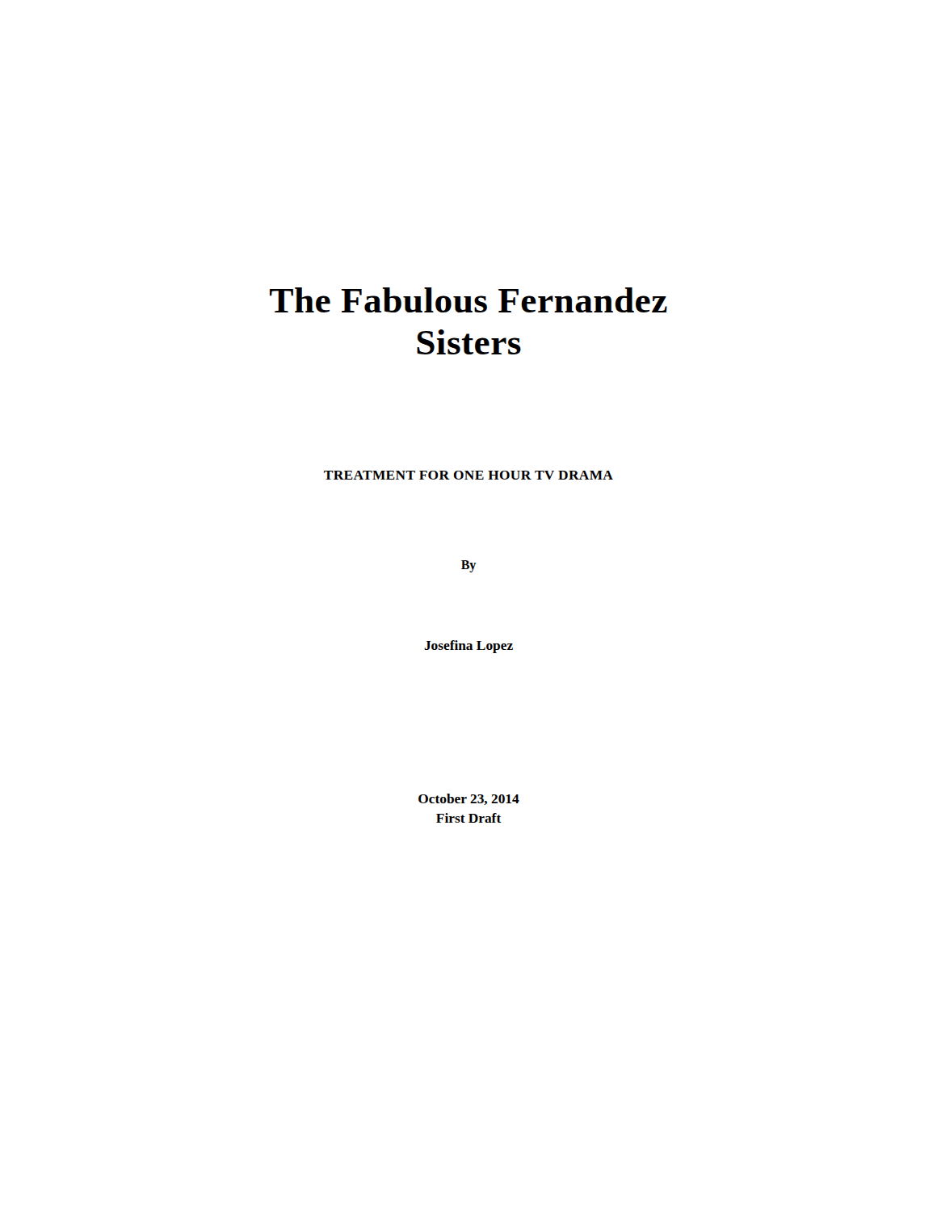The Fabulous Fernandez Sisters
TREATMENT FOR ONE HOUR TV DRAMA
By
Josefina Lopez
October 23, 2014
First Draft